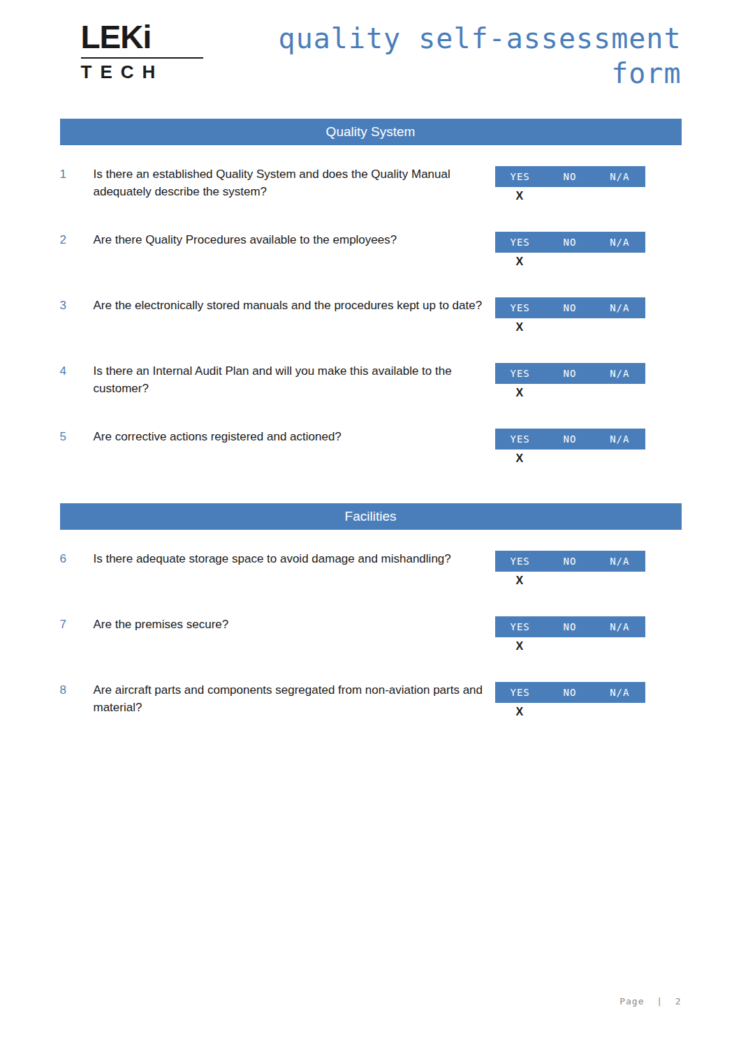LEKi
TECH
quality self-assessment form
Quality System
1
Is there an established Quality System and does the Quality Manual adequately describe the system?
YES NO N/A
X
2
Are there Quality Procedures available to the employees?
YES NO N/A
X
3
Are the electronically stored manuals and the procedures kept up to date?
YES NO N/A
X
4
Is there an Internal Audit Plan and will you make this available to the customer?
YES NO N/A
X
5
Are corrective actions registered and actioned?
YES NO N/A
X
Facilities
6
Is there adequate storage space to avoid damage and mishandling?
YES NO N/A
X
7
Are the premises secure?
YES NO N/A
X
8
Are aircraft parts and components segregated from non-aviation parts and material?
YES NO N/A
X
Page | 2